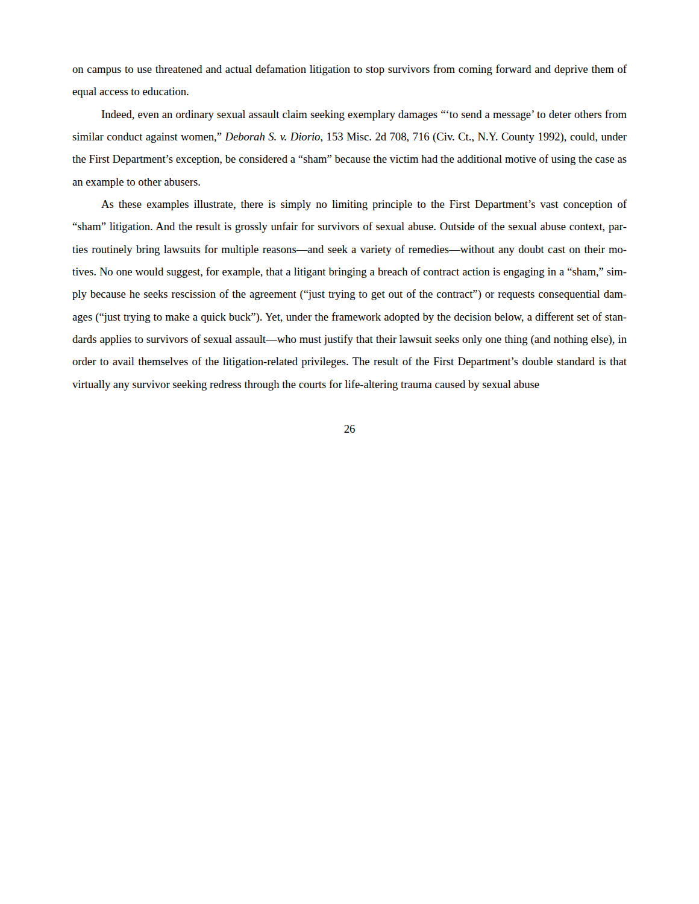on campus to use threatened and actual defamation litigation to stop survivors from coming forward and deprive them of equal access to education.
Indeed, even an ordinary sexual assault claim seeking exemplary damages “‘to send a message’ to deter others from similar conduct against women,” Deborah S. v. Diorio, 153 Misc. 2d 708, 716 (Civ. Ct., N.Y. County 1992), could, under the First Department’s exception, be considered a “sham” because the victim had the additional motive of using the case as an example to other abusers.
As these examples illustrate, there is simply no limiting principle to the First Department’s vast conception of “sham” litigation. And the result is grossly unfair for survivors of sexual abuse. Outside of the sexual abuse context, parties routinely bring lawsuits for multiple reasons—and seek a variety of remedies—without any doubt cast on their motives. No one would suggest, for example, that a litigant bringing a breach of contract action is engaging in a “sham,” simply because he seeks rescission of the agreement (“just trying to get out of the contract”) or requests consequential damages (“just trying to make a quick buck”). Yet, under the framework adopted by the decision below, a different set of standards applies to survivors of sexual assault—who must justify that their lawsuit seeks only one thing (and nothing else), in order to avail themselves of the litigation-related privileges. The result of the First Department’s double standard is that virtually any survivor seeking redress through the courts for life-altering trauma caused by sexual abuse
26